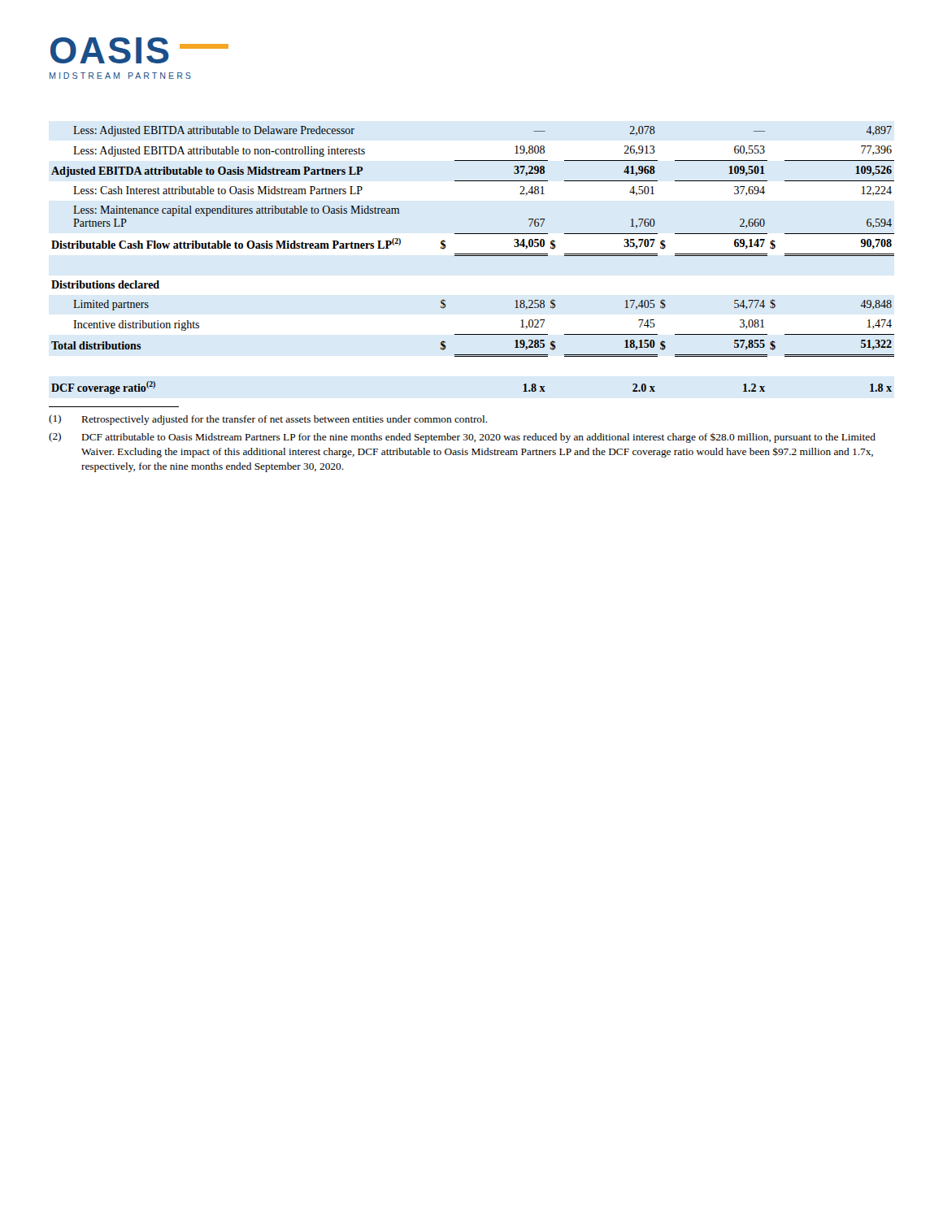OASIS
MIDSTREAM PARTNERS
| Less: Adjusted EBITDA attributable to Delaware Predecessor | | — | | 2,078 | | — | | 4,897 |
| Less: Adjusted EBITDA attributable to non-controlling interests | | 19,808 | | 26,913 | | 60,553 | | 77,396 |
| Adjusted EBITDA attributable to Oasis Midstream Partners LP | | 37,298 | | 41,968 | | 109,501 | | 109,526 |
| Less: Cash Interest attributable to Oasis Midstream Partners LP | | 2,481 | | 4,501 | | 37,694 | | 12,224 |
| Less: Maintenance capital expenditures attributable to Oasis Midstream Partners LP | | 767 | | 1,760 | | 2,660 | | 6,594 |
| Distributable Cash Flow attributable to Oasis Midstream Partners LP (2) | $ | 34,050 | $ | 35,707 | $ | 69,147 | $ | 90,708 |
| Distributions declared | | | | | | | | |
| Limited partners | $ | 18,258 | $ | 17,405 | $ | 54,774 | $ | 49,848 |
| Incentive distribution rights | | 1,027 | | 745 | | 3,081 | | 1,474 |
| Total distributions | $ | 19,285 | $ | 18,150 | $ | 57,855 | $ | 51,322 |
| DCF coverage ratio (2) | | 1.8 x | | 2.0 x | | 1.2 x | | 1.8 x |
(1)
Retrospectively adjusted for the transfer of net assets between entities under common control.
(2)
DCF attributable to Oasis Midstream Partners LP for the nine months ended September 30, 2020 was reduced by an additional interest charge of $28.0 million, pursuant to the Limited Waiver. Excluding the impact of this additional interest charge, DCF attributable to Oasis Midstream Partners LP and the DCF coverage ratio would have been $97.2 million and 1.7x, respectively, for the nine months ended September 30, 2020.